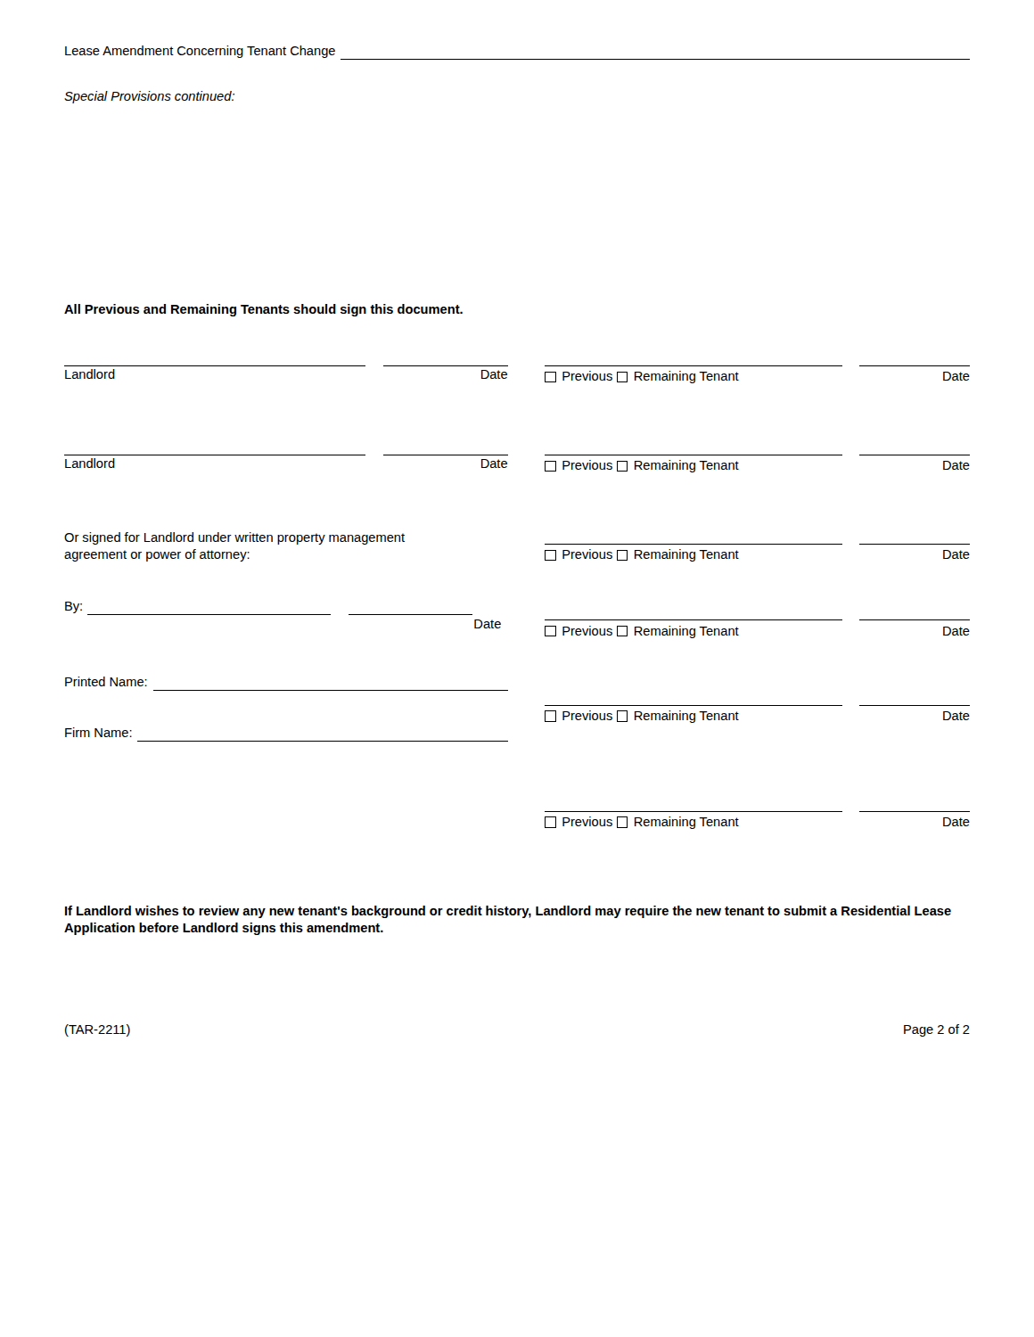Lease Amendment Concerning Tenant Change
Special Provisions continued:
All Previous and Remaining Tenants should sign this document.
| Landlord Date | | Previous Remaining Tenant Date |
| Landlord Date | | Previous Remaining Tenant Date |
| Or signed for Landlord under written property management agreement or power of attorney: | | Previous Remaining Tenant Date |
| By: Date | | Previous Remaining Tenant Date |
| Printed Name: | | |
| Firm Name: | | Previous Remaining Tenant Date |
| | | Previous Remaining Tenant Date |
If Landlord wishes to review any new tenant's background or credit history, Landlord may require the new tenant to submit a Residential Lease Application before Landlord signs this amendment.
(TAR-2211) Page 2 of 2